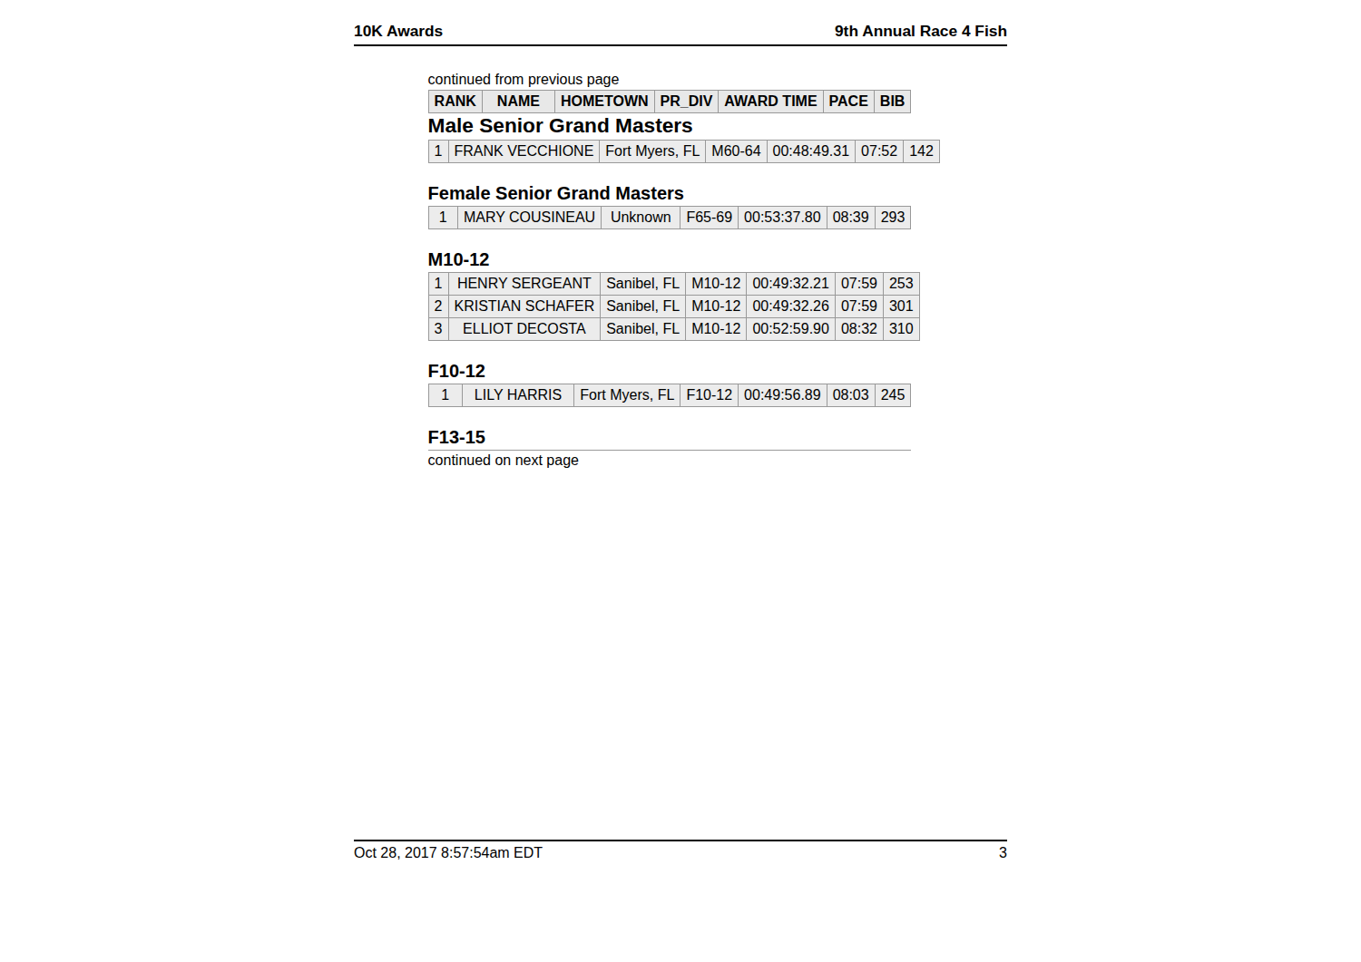10K Awards
9th Annual Race 4 Fish
continued from previous page
| RANK | NAME | HOMETOWN | PR_DIV | AWARD TIME | PACE | BIB |
| --- | --- | --- | --- | --- | --- | --- |
Male Senior Grand Masters
| 1 | FRANK VECCHIONE | Fort Myers, FL | M60-64 | 00:48:49.31 | 07:52 | 142 |
Female Senior Grand Masters
| 1 | MARY COUSINEAU | Unknown | F65-69 | 00:53:37.80 | 08:39 | 293 |
M10-12
| 1 | HENRY SERGEANT | Sanibel, FL | M10-12 | 00:49:32.21 | 07:59 | 253 |
| 2 | KRISTIAN SCHAFER | Sanibel, FL | M10-12 | 00:49:32.26 | 07:59 | 301 |
| 3 | ELLIOT DECOSTA | Sanibel, FL | M10-12 | 00:52:59.90 | 08:32 | 310 |
F10-12
| 1 | LILY HARRIS | Fort Myers, FL | F10-12 | 00:49:56.89 | 08:03 | 245 |
F13-15
continued on next page
Oct 28, 2017 8:57:54am EDT
3